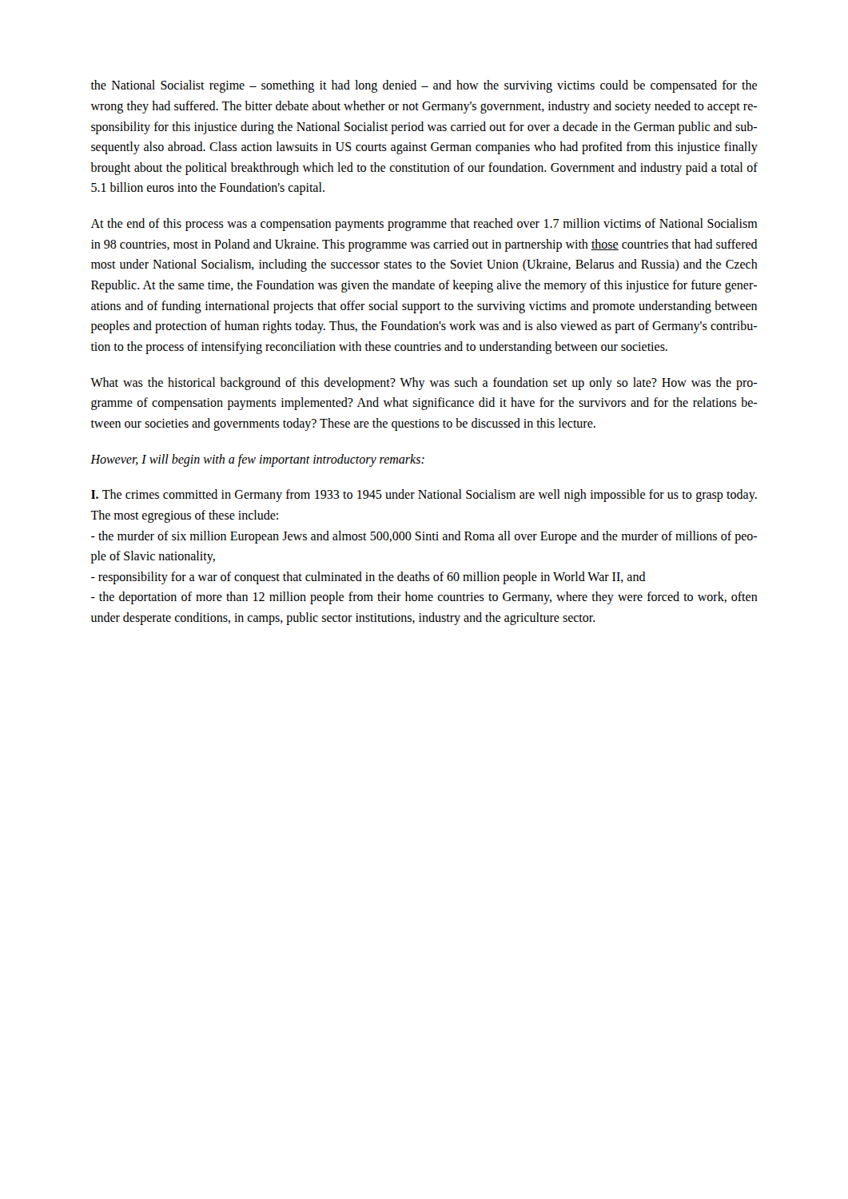the National Socialist regime – something it had long denied – and how the surviving victims could be compensated for the wrong they had suffered. The bitter debate about whether or not Germany's government, industry and society needed to accept responsibility for this injustice during the National Socialist period was carried out for over a decade in the German public and subsequently also abroad. Class action lawsuits in US courts against German companies who had profited from this injustice finally brought about the political breakthrough which led to the constitution of our foundation. Government and industry paid a total of 5.1 billion euros into the Foundation's capital.
At the end of this process was a compensation payments programme that reached over 1.7 million victims of National Socialism in 98 countries, most in Poland and Ukraine. This programme was carried out in partnership with those countries that had suffered most under National Socialism, including the successor states to the Soviet Union (Ukraine, Belarus and Russia) and the Czech Republic. At the same time, the Foundation was given the mandate of keeping alive the memory of this injustice for future generations and of funding international projects that offer social support to the surviving victims and promote understanding between peoples and protection of human rights today. Thus, the Foundation's work was and is also viewed as part of Germany's contribution to the process of intensifying reconciliation with these countries and to understanding between our societies.
What was the historical background of this development? Why was such a foundation set up only so late? How was the programme of compensation payments implemented? And what significance did it have for the survivors and for the relations between our societies and governments today? These are the questions to be discussed in this lecture.
However, I will begin with a few important introductory remarks:
I. The crimes committed in Germany from 1933 to 1945 under National Socialism are well nigh impossible for us to grasp today. The most egregious of these include:
- the murder of six million European Jews and almost 500,000 Sinti and Roma all over Europe and the murder of millions of people of Slavic nationality,
- responsibility for a war of conquest that culminated in the deaths of 60 million people in World War II, and
- the deportation of more than 12 million people from their home countries to Germany, where they were forced to work, often under desperate conditions, in camps, public sector institutions, industry and the agriculture sector.